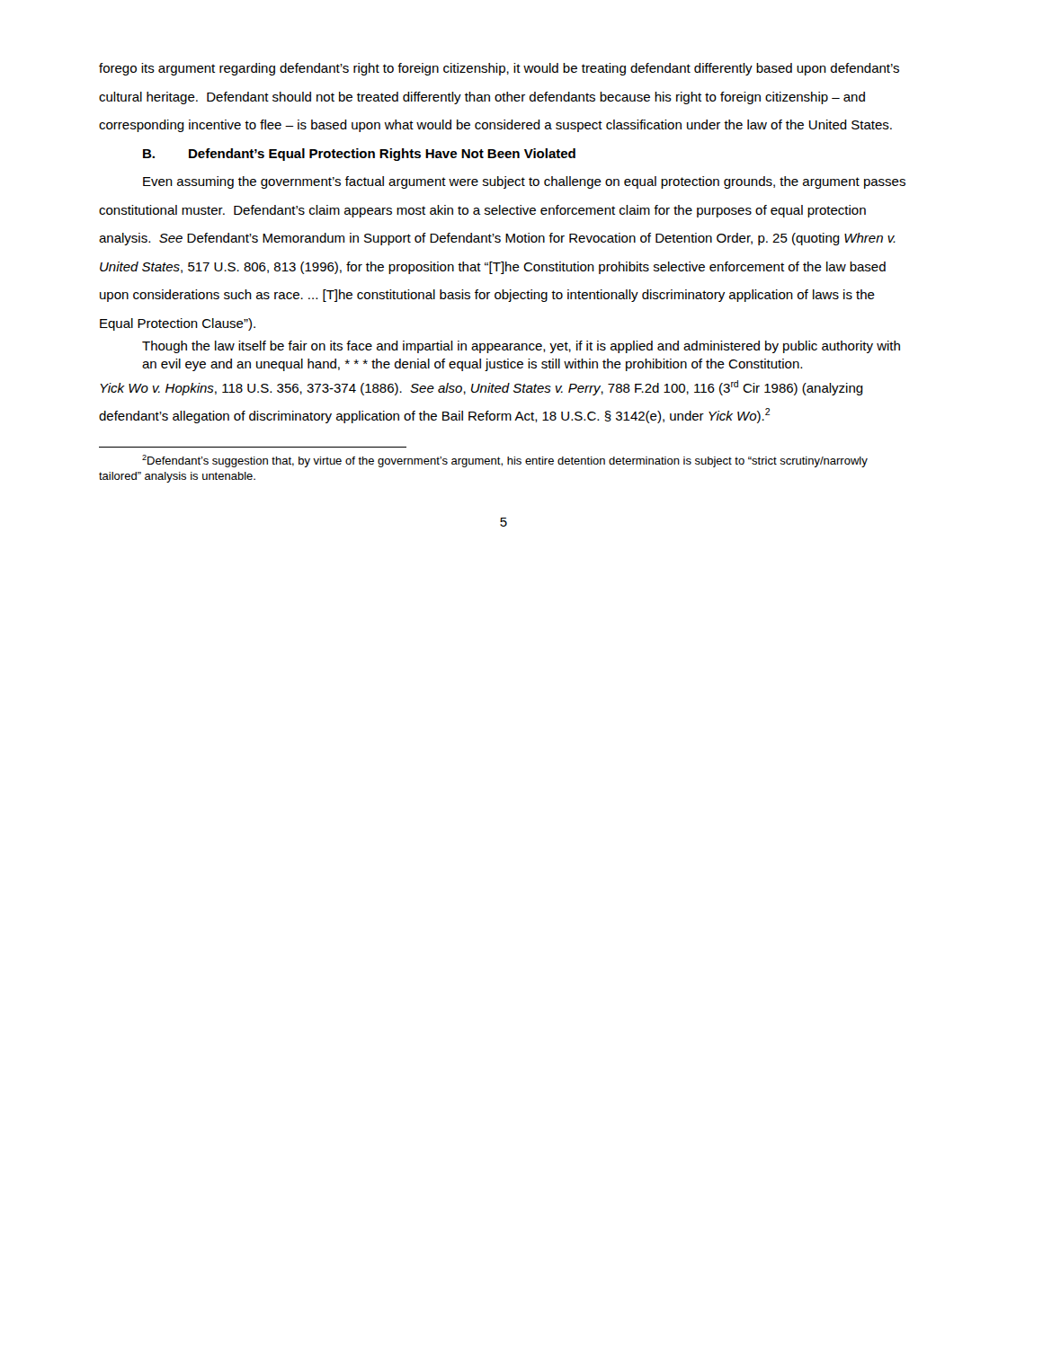forego its argument regarding defendant’s right to foreign citizenship, it would be treating defendant differently based upon defendant’s cultural heritage. Defendant should not be treated differently than other defendants because his right to foreign citizenship – and corresponding incentive to flee – is based upon what would be considered a suspect classification under the law of the United States.
B. Defendant’s Equal Protection Rights Have Not Been Violated
Even assuming the government’s factual argument were subject to challenge on equal protection grounds, the argument passes constitutional muster. Defendant’s claim appears most akin to a selective enforcement claim for the purposes of equal protection analysis. See Defendant’s Memorandum in Support of Defendant’s Motion for Revocation of Detention Order, p. 25 (quoting Whren v. United States, 517 U.S. 806, 813 (1996), for the proposition that “[T]he Constitution prohibits selective enforcement of the law based upon considerations such as race. ... [T]he constitutional basis for objecting to intentionally discriminatory application of laws is the Equal Protection Clause”).
Though the law itself be fair on its face and impartial in appearance, yet, if it is applied and administered by public authority with an evil eye and an unequal hand, * * * the denial of equal justice is still within the prohibition of the Constitution.
Yick Wo v. Hopkins, 118 U.S. 356, 373-374 (1886). See also, United States v. Perry, 788 F.2d 100, 116 (3rd Cir 1986) (analyzing defendant’s allegation of discriminatory application of the Bail Reform Act, 18 U.S.C. § 3142(e), under Yick Wo).2
2Defendant’s suggestion that, by virtue of the government’s argument, his entire detention determination is subject to “strict scrutiny/narrowly tailored” analysis is untenable.
5